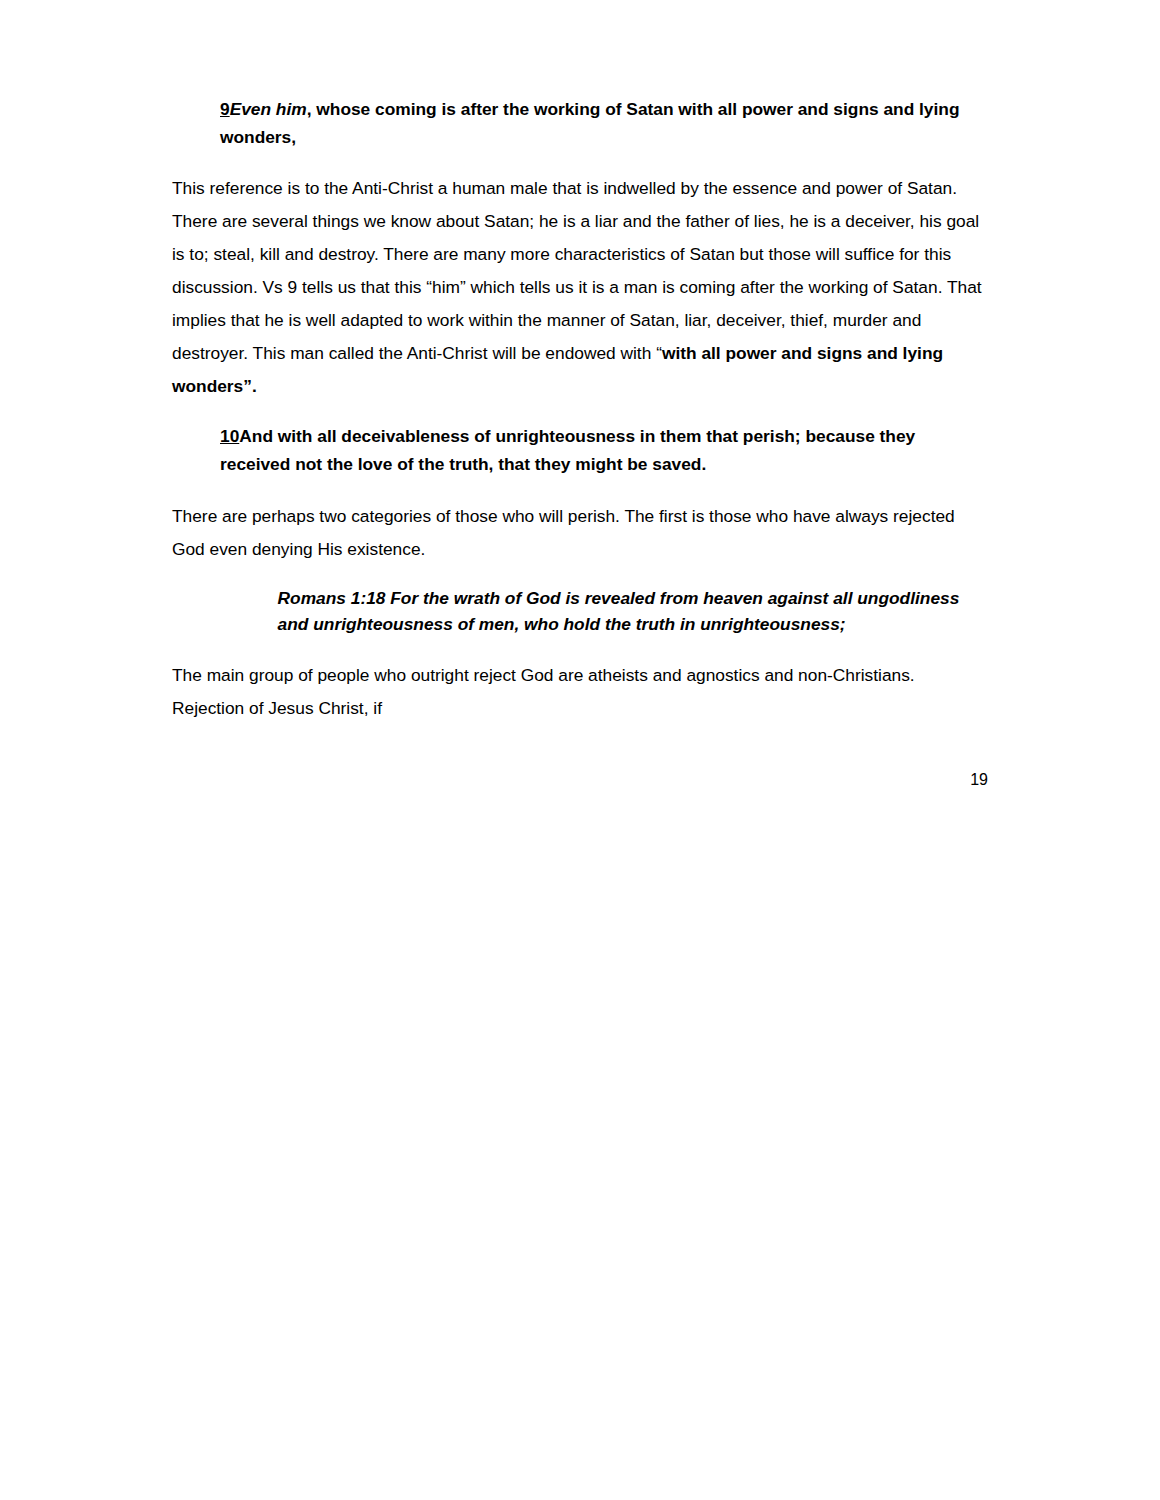9 Even him, whose coming is after the working of Satan with all power and signs and lying wonders,
This reference is to the Anti-Christ a human male that is indwelled by the essence and power of Satan. There are several things we know about Satan; he is a liar and the father of lies, he is a deceiver, his goal is to; steal, kill and destroy. There are many more characteristics of Satan but those will suffice for this discussion. Vs 9 tells us that this “him” which tells us it is a man is coming after the working of Satan. That implies that he is well adapted to work within the manner of Satan, liar, deceiver, thief, murder and destroyer. This man called the Anti-Christ will be endowed with “with all power and signs and lying wonders”.
10 And with all deceivableness of unrighteousness in them that perish; because they received not the love of the truth, that they might be saved.
There are perhaps two categories of those who will perish. The first is those who have always rejected God even denying His existence.
Romans 1:18 For the wrath of God is revealed from heaven against all ungodliness and unrighteousness of men, who hold the truth in unrighteousness;
The main group of people who outright reject God are atheists and agnostics and non-Christians. Rejection of Jesus Christ, if
19